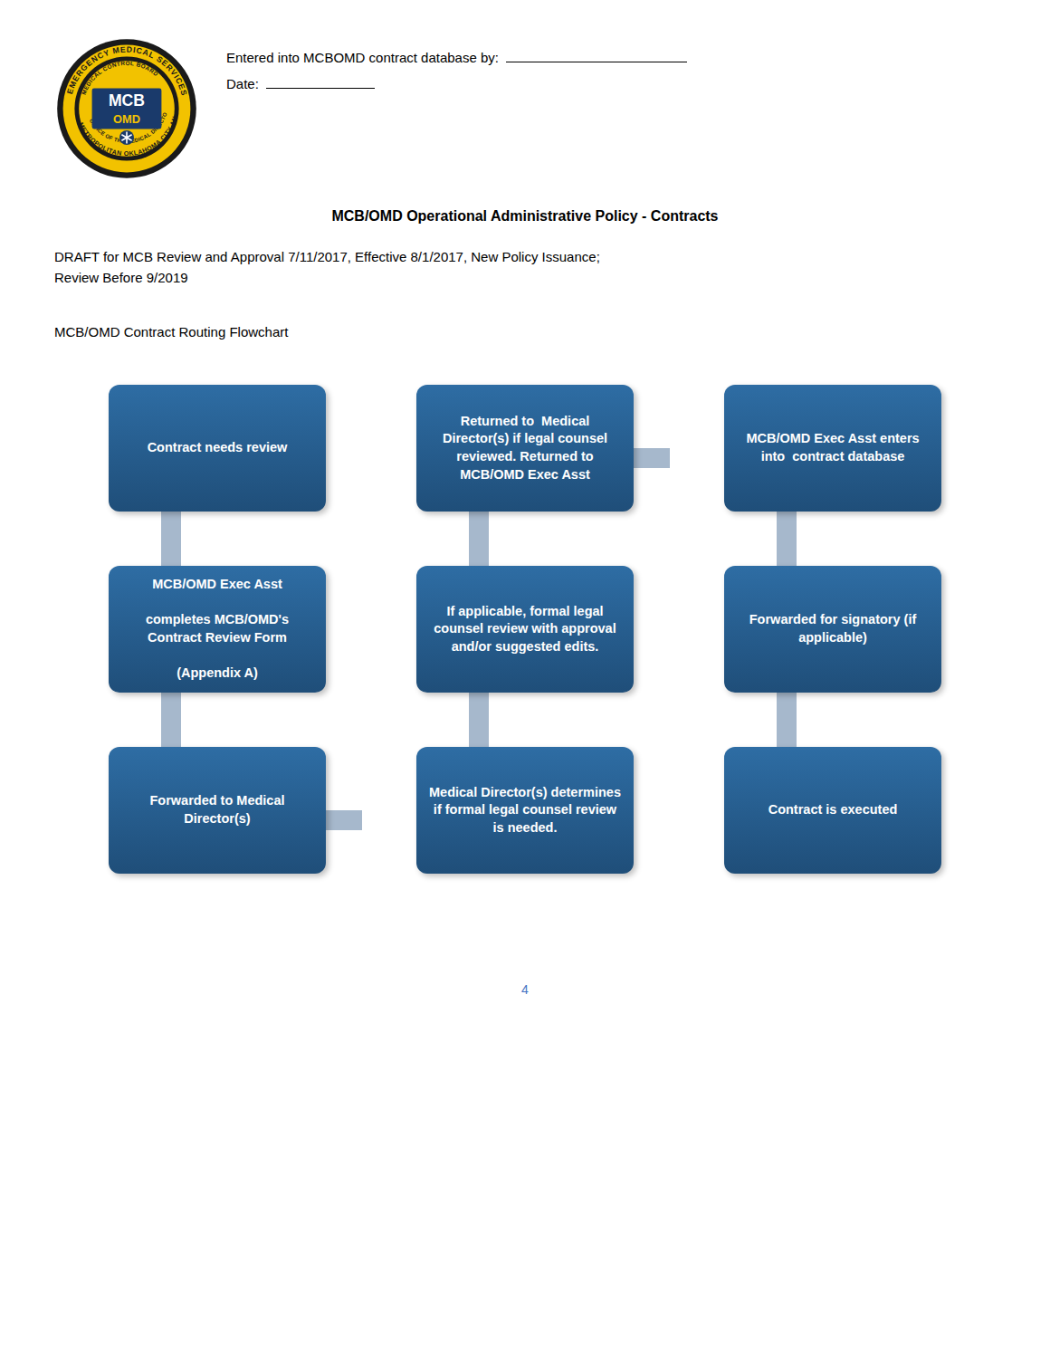EMERGENCY MEDICAL SERVICES METROPOLITAN OKLAHOMA CITY AND TULSA MEDICAL CONTROL BOARD OFFICE OF THE MEDICAL DIRECTOR MCB OMD
Entered into MCBOMD contract database by:
Date:
MCB/OMD Operational Administrative Policy - Contracts
DRAFT for MCB Review and Approval 7/11/2017, Effective 8/1/2017, New Policy Issuance;
Review Before 9/2019
MCB/OMD Contract Routing Flowchart
Contract needs review
Returned to Medical Director(s) if legal counsel reviewed. Returned to MCB/OMD Exec Asst
MCB/OMD Exec Asst enters into contract database
MCB/OMD Exec Asst
completes MCB/OMD's Contract Review Form
(Appendix A)
If applicable, formal legal counsel review with approval and/or suggested edits.
Forwarded for signatory (if applicable)
Forwarded to Medical Director(s)
Medical Director(s) determines if formal legal counsel review is needed.
Contract is executed
4